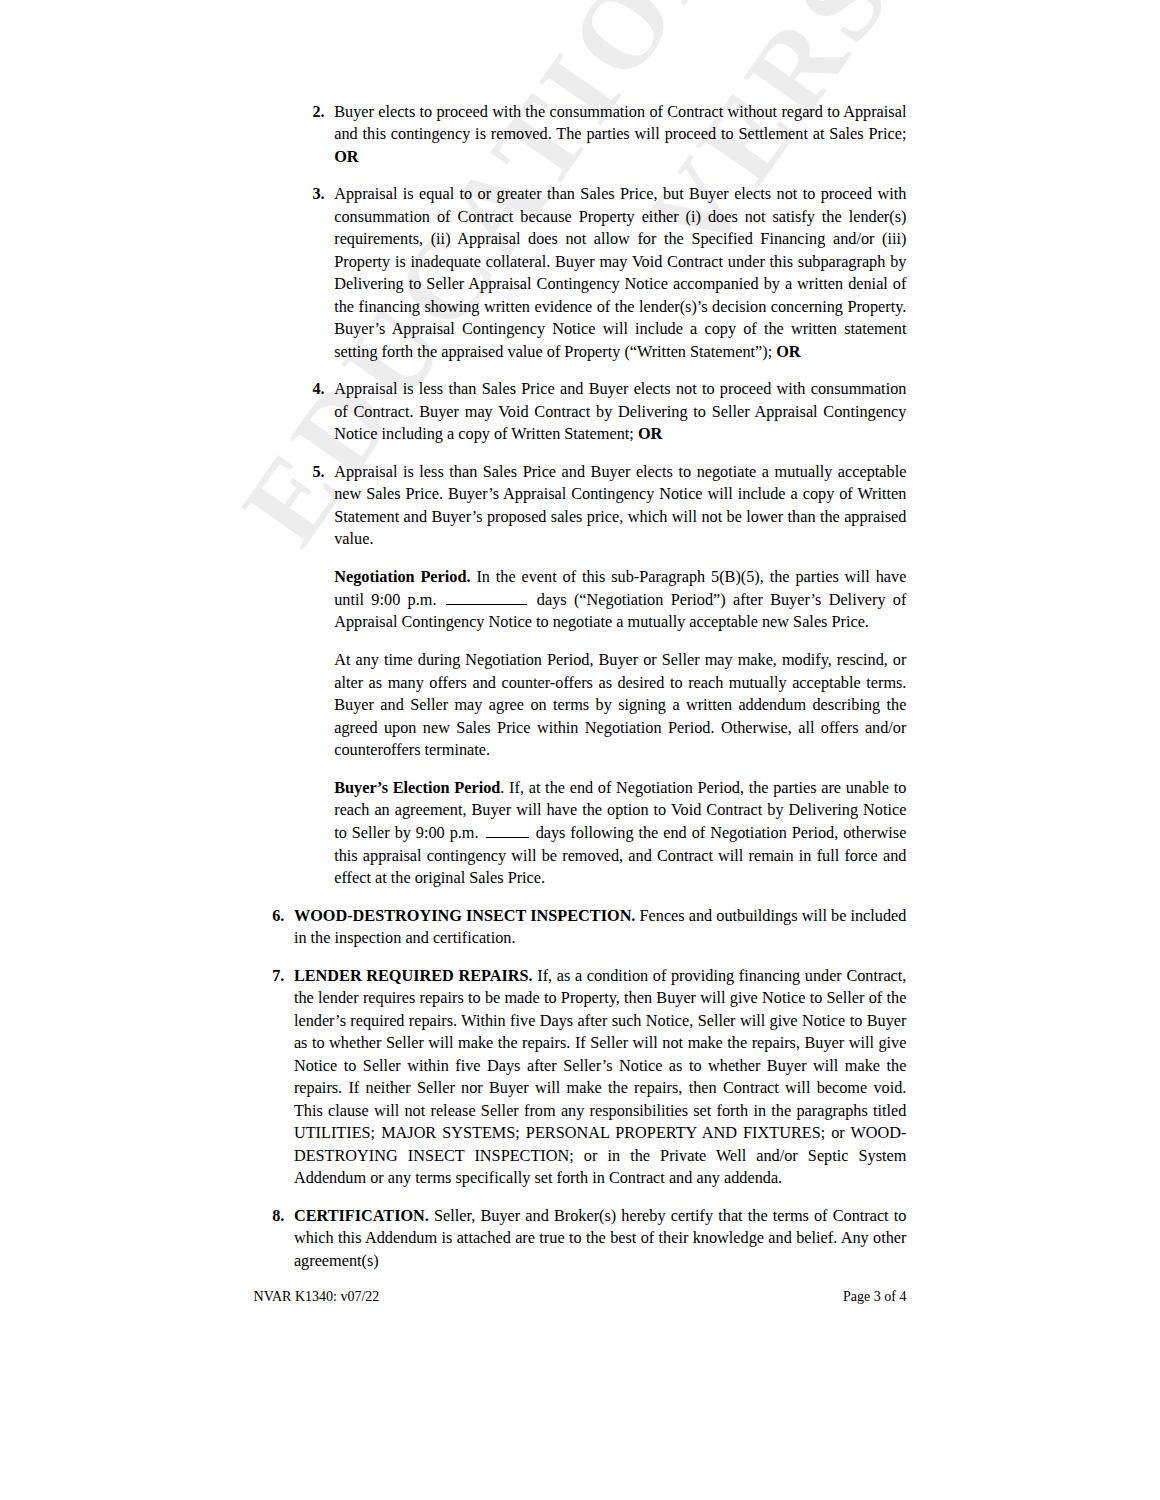VERSION EDUCATIONAL
2. Buyer elects to proceed with the consummation of Contract without regard to Appraisal and this contingency is removed. The parties will proceed to Settlement at Sales Price; OR
3. Appraisal is equal to or greater than Sales Price, but Buyer elects not to proceed with consummation of Contract because Property either (i) does not satisfy the lender(s) requirements, (ii) Appraisal does not allow for the Specified Financing and/or (iii) Property is inadequate collateral. Buyer may Void Contract under this subparagraph by Delivering to Seller Appraisal Contingency Notice accompanied by a written denial of the financing showing written evidence of the lender(s)’s decision concerning Property. Buyer’s Appraisal Contingency Notice will include a copy of the written statement setting forth the appraised value of Property (“Written Statement”); OR
4. Appraisal is less than Sales Price and Buyer elects not to proceed with consummation of Contract. Buyer may Void Contract by Delivering to Seller Appraisal Contingency Notice including a copy of Written Statement; OR
5. Appraisal is less than Sales Price and Buyer elects to negotiate a mutually acceptable new Sales Price. Buyer’s Appraisal Contingency Notice will include a copy of Written Statement and Buyer’s proposed sales price, which will not be lower than the appraised value.
Negotiation Period. In the event of this sub-Paragraph 5(B)(5), the parties will have until 9:00 p.m. days (“Negotiation Period”) after Buyer’s Delivery of Appraisal Contingency Notice to negotiate a mutually acceptable new Sales Price.
At any time during Negotiation Period, Buyer or Seller may make, modify, rescind, or alter as many offers and counter-offers as desired to reach mutually acceptable terms. Buyer and Seller may agree on terms by signing a written addendum describing the agreed upon new Sales Price within Negotiation Period. Otherwise, all offers and/or counteroffers terminate.
Buyer’s Election Period. If, at the end of Negotiation Period, the parties are unable to reach an agreement, Buyer will have the option to Void Contract by Delivering Notice to Seller by 9:00 p.m. days following the end of Negotiation Period, otherwise this appraisal contingency will be removed, and Contract will remain in full force and effect at the original Sales Price.
6. WOOD-DESTROYING INSECT INSPECTION. Fences and outbuildings will be included in the inspection and certification.
7. LENDER REQUIRED REPAIRS. If, as a condition of providing financing under Contract, the lender requires repairs to be made to Property, then Buyer will give Notice to Seller of the lender’s required repairs. Within five Days after such Notice, Seller will give Notice to Buyer as to whether Seller will make the repairs. If Seller will not make the repairs, Buyer will give Notice to Seller within five Days after Seller’s Notice as to whether Buyer will make the repairs. If neither Seller nor Buyer will make the repairs, then Contract will become void. This clause will not release Seller from any responsibilities set forth in the paragraphs titled UTILITIES; MAJOR SYSTEMS; PERSONAL PROPERTY AND FIXTURES; or WOOD-DESTROYING INSECT INSPECTION; or in the Private Well and/or Septic System Addendum or any terms specifically set forth in Contract and any addenda.
8. CERTIFICATION. Seller, Buyer and Broker(s) hereby certify that the terms of Contract to which this Addendum is attached are true to the best of their knowledge and belief. Any other agreement(s)
NVAR K1340: v07/22
Page 3 of 4